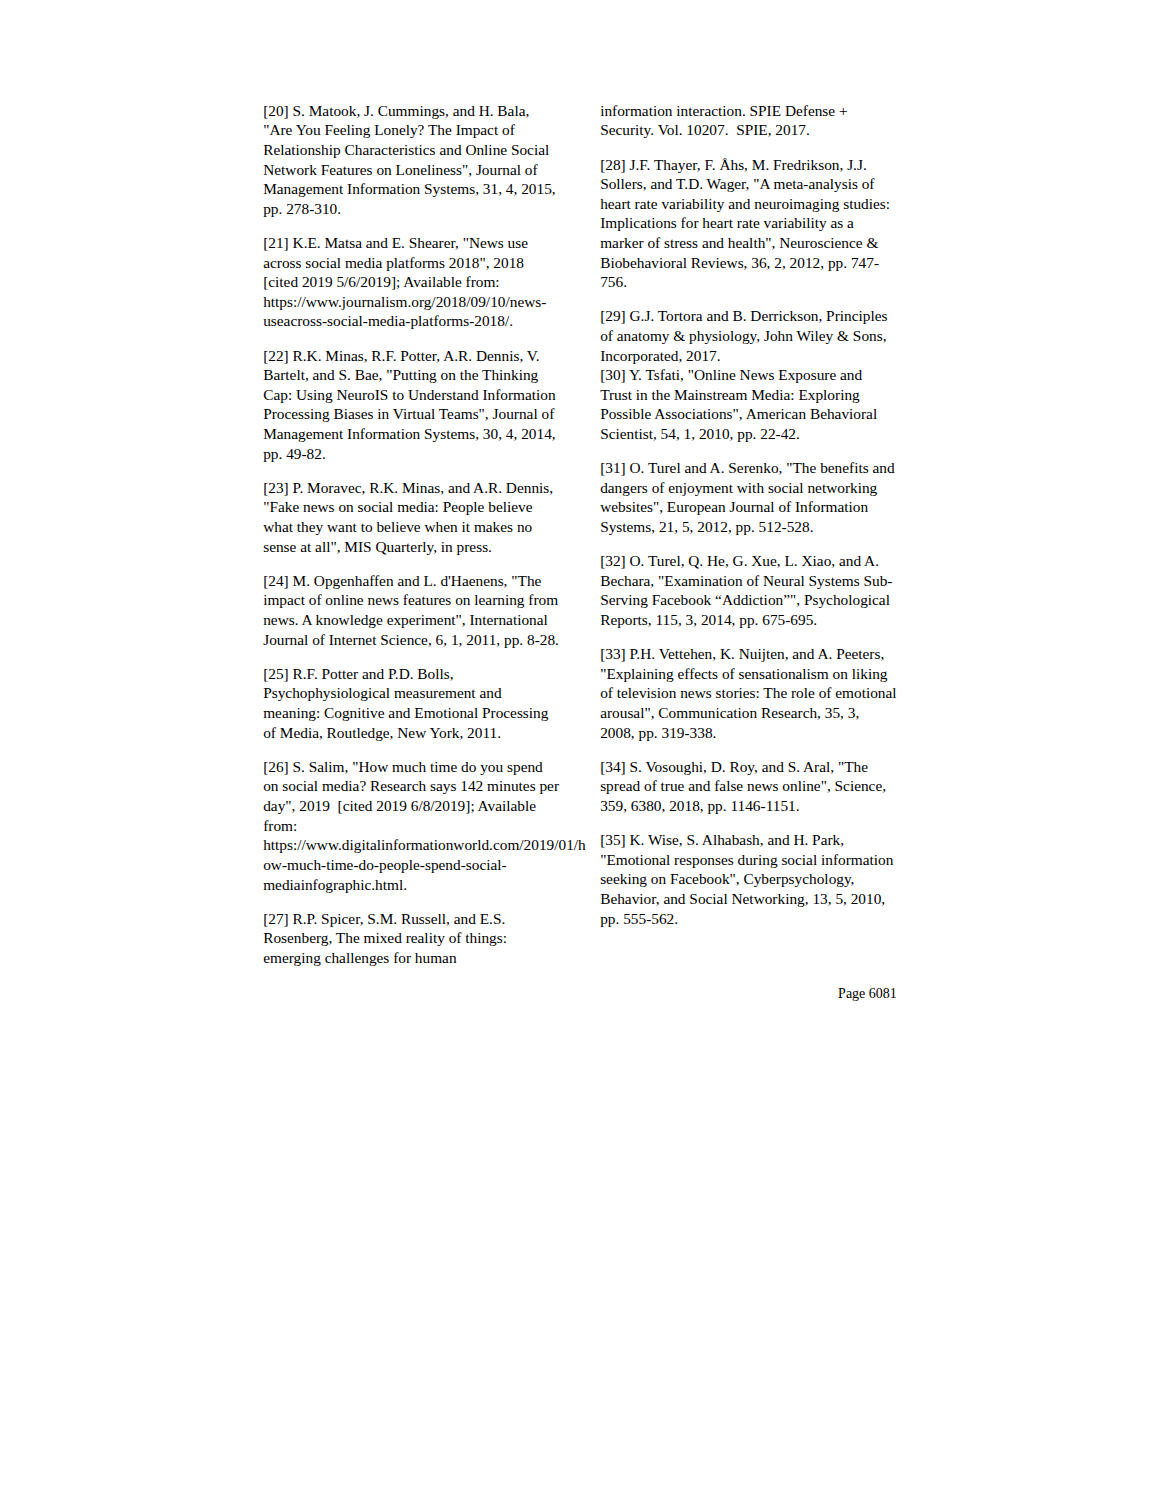[20] S. Matook, J. Cummings, and H. Bala, "Are You Feeling Lonely? The Impact of Relationship Characteristics and Online Social Network Features on Loneliness", Journal of Management Information Systems, 31, 4, 2015, pp. 278-310.
[21] K.E. Matsa and E. Shearer, "News use across social media platforms 2018", 2018 [cited 2019 5/6/2019]; Available from: https://www.journalism.org/2018/09/10/news-useacross-social-media-platforms-2018/.
[22] R.K. Minas, R.F. Potter, A.R. Dennis, V. Bartelt, and S. Bae, "Putting on the Thinking Cap: Using NeuroIS to Understand Information Processing Biases in Virtual Teams", Journal of Management Information Systems, 30, 4, 2014, pp. 49-82.
[23] P. Moravec, R.K. Minas, and A.R. Dennis, "Fake news on social media: People believe what they want to believe when it makes no sense at all", MIS Quarterly, in press.
[24] M. Opgenhaffen and L. d'Haenens, "The impact of online news features on learning from news. A knowledge experiment", International Journal of Internet Science, 6, 1, 2011, pp. 8-28.
[25] R.F. Potter and P.D. Bolls, Psychophysiological measurement and meaning: Cognitive and Emotional Processing of Media, Routledge, New York, 2011.
[26] S. Salim, "How much time do you spend on social media? Research says 142 minutes per day", 2019 [cited 2019 6/8/2019]; Available from: https://www.digitalinformationworld.com/2019/01/h ow-much-time-do-people-spend-social-mediainfographic.html.
[27] R.P. Spicer, S.M. Russell, and E.S. Rosenberg, The mixed reality of things: emerging challenges for human
information interaction. SPIE Defense + Security. Vol. 10207. SPIE, 2017.
[28] J.F. Thayer, F. Åhs, M. Fredrikson, J.J. Sollers, and T.D. Wager, "A meta-analysis of heart rate variability and neuroimaging studies: Implications for heart rate variability as a marker of stress and health", Neuroscience & Biobehavioral Reviews, 36, 2, 2012, pp. 747-756.
[29] G.J. Tortora and B. Derrickson, Principles of anatomy & physiology, John Wiley & Sons, Incorporated, 2017.
[30] Y. Tsfati, "Online News Exposure and Trust in the Mainstream Media: Exploring Possible Associations", American Behavioral Scientist, 54, 1, 2010, pp. 22-42.
[31] O. Turel and A. Serenko, "The benefits and dangers of enjoyment with social networking websites", European Journal of Information Systems, 21, 5, 2012, pp. 512-528.
[32] O. Turel, Q. He, G. Xue, L. Xiao, and A. Bechara, "Examination of Neural Systems Sub-Serving Facebook “Addiction”", Psychological Reports, 115, 3, 2014, pp. 675-695.
[33] P.H. Vettehen, K. Nuijten, and A. Peeters, "Explaining effects of sensationalism on liking of television news stories: The role of emotional arousal", Communication Research, 35, 3, 2008, pp. 319-338.
[34] S. Vosoughi, D. Roy, and S. Aral, "The spread of true and false news online", Science, 359, 6380, 2018, pp. 1146-1151.
[35] K. Wise, S. Alhabash, and H. Park, "Emotional responses during social information seeking on Facebook", Cyberpsychology, Behavior, and Social Networking, 13, 5, 2010, pp. 555-562.
Page 6081